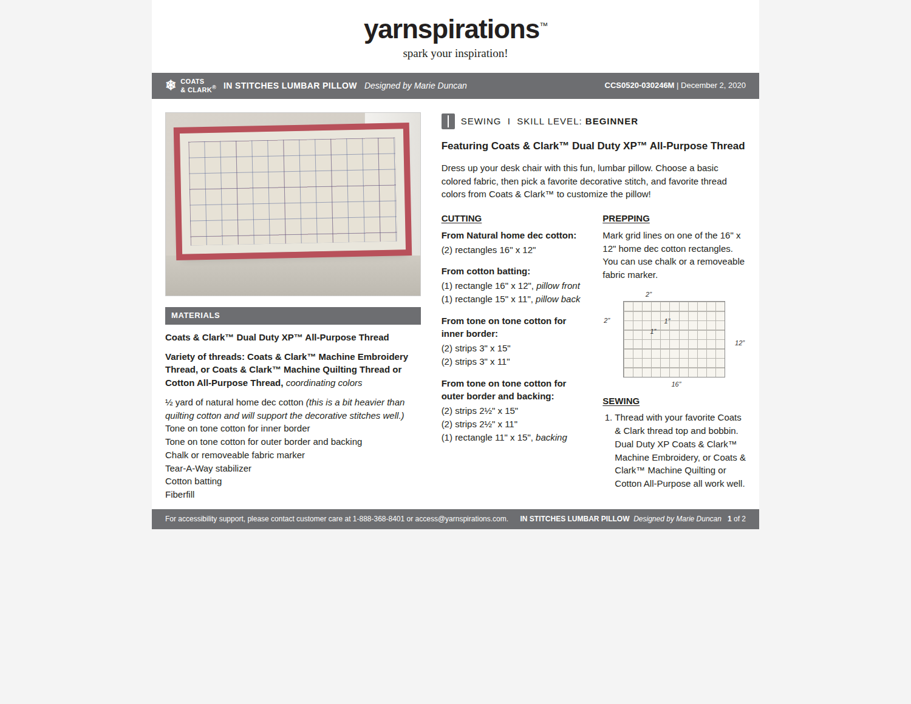yarnspirations™
spark your inspiration!
❄COATS
& CLARK® IN STITCHES LUMBAR PILLOW Designed by Marie Duncan
CCS0520-030246M | December 2, 2020
MATERIALS
Coats & Clark™ Dual Duty XP™ All-Purpose Thread
Variety of threads: Coats & Clark™ Machine Embroidery Thread, or Coats & Clark™ Machine Quilting Thread or Cotton All-Purpose Thread, coordinating colors
½ yard of natural home dec cotton (this is a bit heavier than quilting cotton and will support the decorative stitches well.)
Tone on tone cotton for inner border
Tone on tone cotton for outer border and backing
Chalk or removeable fabric marker
Tear-A-Way stabilizer
Cotton batting
Fiberfill
SEWING I SKILL LEVEL: BEGINNER
Featuring Coats & Clark™ Dual Duty XP™ All-Purpose Thread
Dress up your desk chair with this fun, lumbar pillow. Choose a basic colored fabric, then pick a favorite decorative stitch, and favorite thread colors from Coats & Clark™ to customize the pillow!
CUTTING
From Natural home dec cotton:
(2) rectangles 16" x 12"
From cotton batting:
(1) rectangle 16" x 12", pillow front
(1) rectangle 15" x 11", pillow back
From tone on tone cotton for inner border:
(2) strips 3" x 15"
(2) strips 3" x 11"
From tone on tone cotton for outer border and backing:
(2) strips 2½" x 15"
(2) strips 2½" x 11"
(1) rectangle 11" x 15", backing
PREPPING
Mark grid lines on one of the 16" x 12" home dec cotton rectangles. You can use chalk or a removeable fabric marker.
2” 2”
1” 1”
12” 16”
SEWING
Thread with your favorite Coats & Clark thread top and bobbin. Dual Duty XP Coats & Clark™ Machine Embroidery, or Coats & Clark™ Machine Quilting or Cotton All-Purpose all work well.
For accessibility support, please contact customer care at 1-888-368-8401 or access@yarnspirations.com.
IN STITCHES LUMBAR PILLOW Designed by Marie Duncan 1 of 2